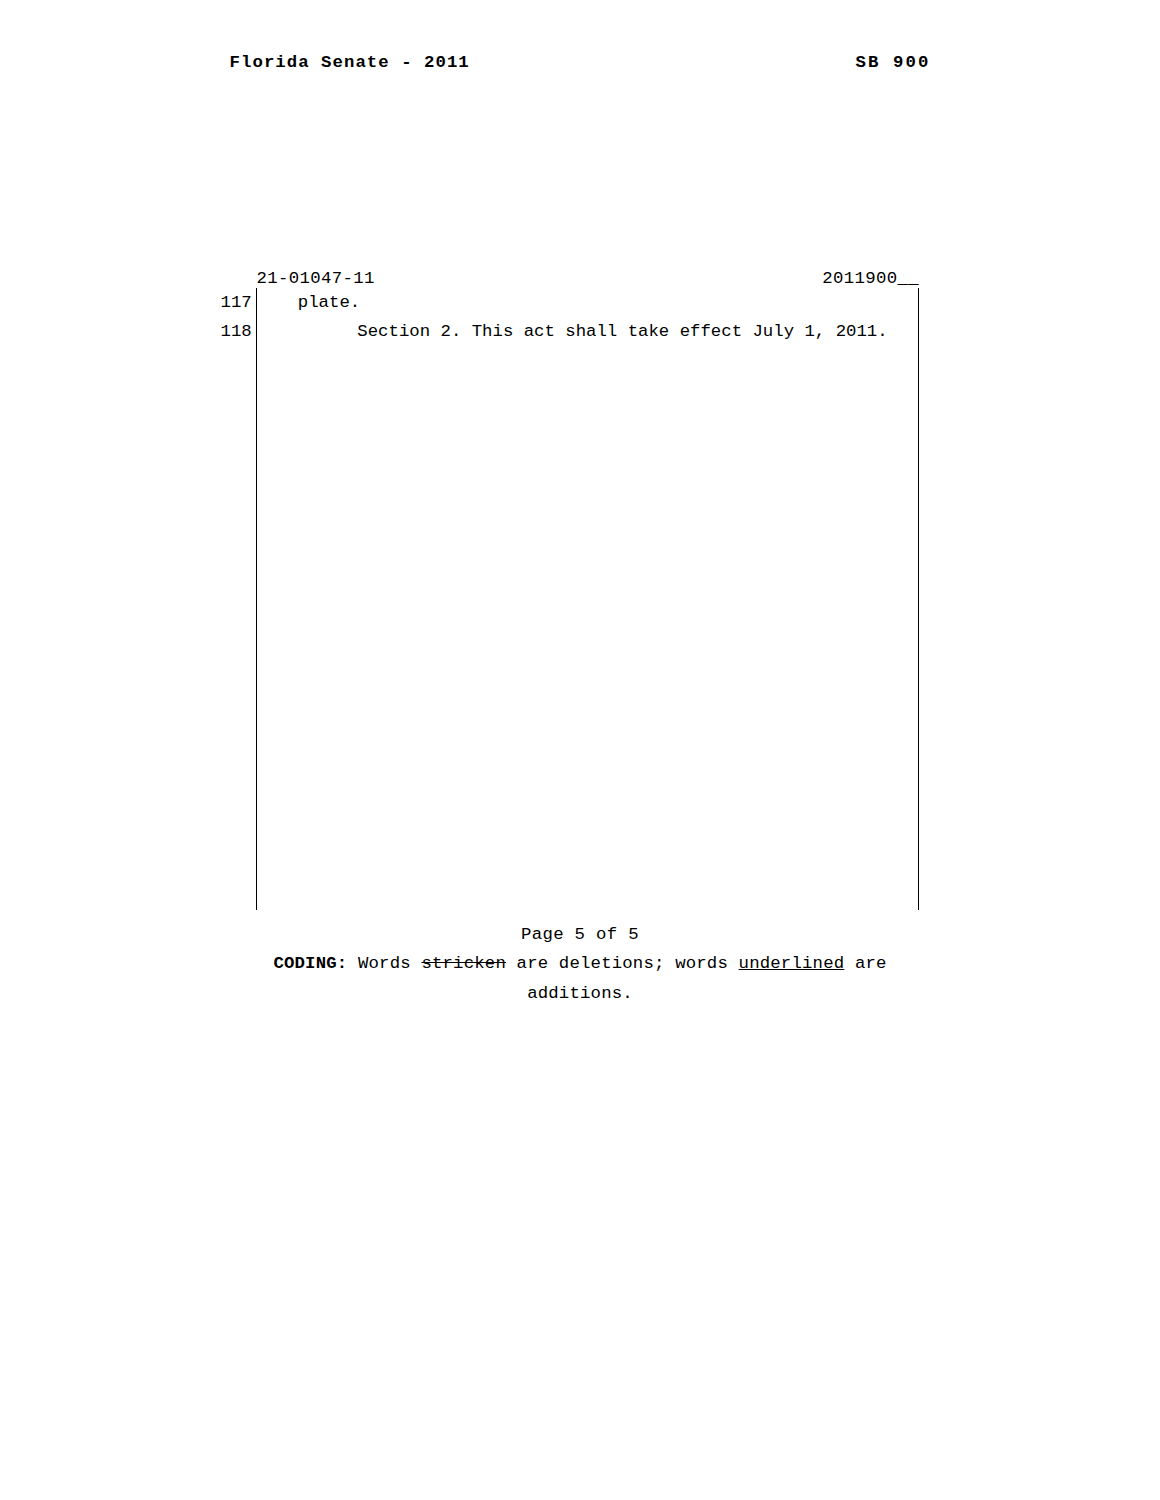Florida Senate - 2011 SB 900
21-01047-11 2011900__
plate.
Section 2. This act shall take effect July 1, 2011.
Page 5 of 5
CODING: Words stricken are deletions; words underlined are additions.